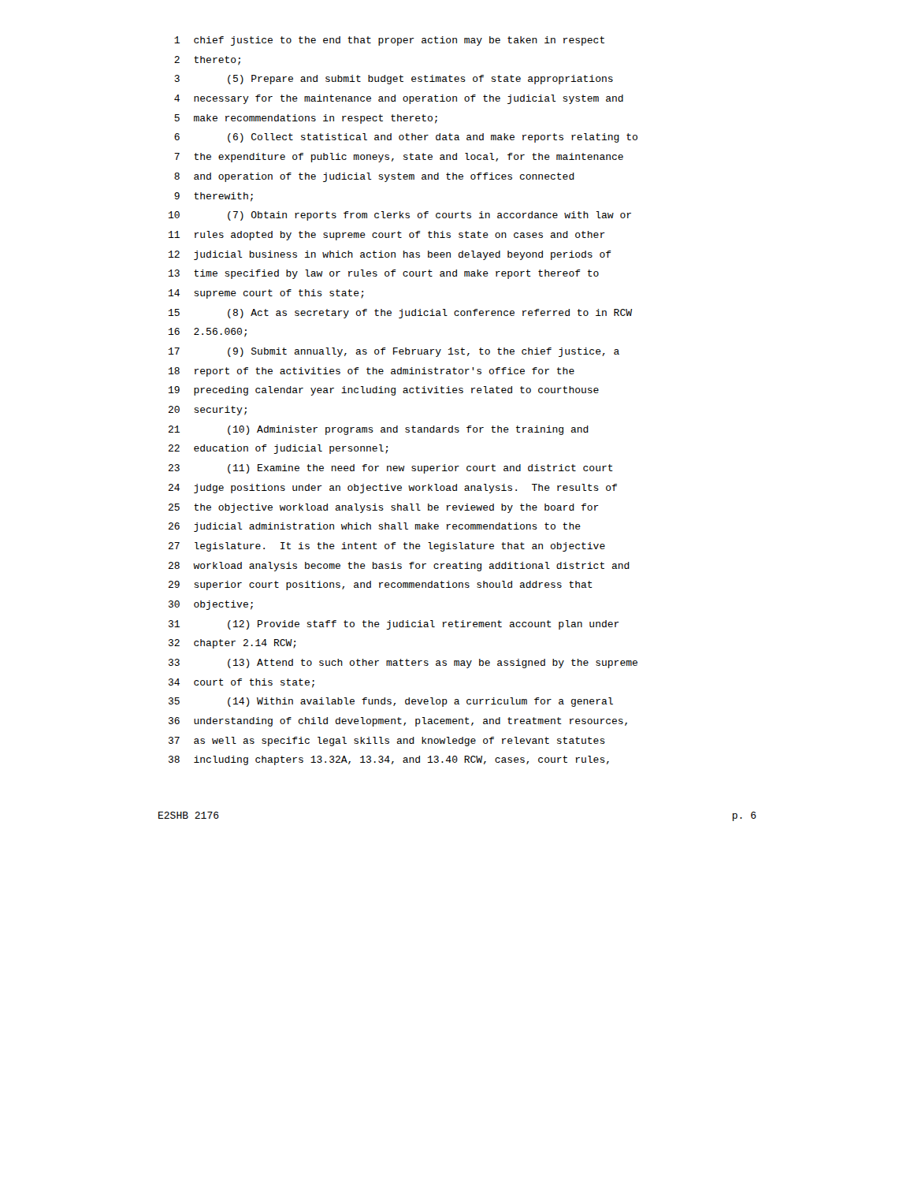chief justice to the end that proper action may be taken in respect
thereto;
(5) Prepare and submit budget estimates of state appropriations
necessary for the maintenance and operation of the judicial system and
make recommendations in respect thereto;
(6) Collect statistical and other data and make reports relating to
the expenditure of public moneys, state and local, for the maintenance
and operation of the judicial system and the offices connected
therewith;
(7) Obtain reports from clerks of courts in accordance with law or
rules adopted by the supreme court of this state on cases and other
judicial business in which action has been delayed beyond periods of
time specified by law or rules of court and make report thereof to
supreme court of this state;
(8) Act as secretary of the judicial conference referred to in RCW
2.56.060;
(9) Submit annually, as of February 1st, to the chief justice, a
report of the activities of the administrator's office for the
preceding calendar year including activities related to courthouse
security;
(10) Administer programs and standards for the training and
education of judicial personnel;
(11) Examine the need for new superior court and district court
judge positions under an objective workload analysis. The results of
the objective workload analysis shall be reviewed by the board for
judicial administration which shall make recommendations to the
legislature. It is the intent of the legislature that an objective
workload analysis become the basis for creating additional district and
superior court positions, and recommendations should address that
objective;
(12) Provide staff to the judicial retirement account plan under
chapter 2.14 RCW;
(13) Attend to such other matters as may be assigned by the supreme
court of this state;
(14) Within available funds, develop a curriculum for a general
understanding of child development, placement, and treatment resources,
as well as specific legal skills and knowledge of relevant statutes
including chapters 13.32A, 13.34, and 13.40 RCW, cases, court rules,
E2SHB 2176 p. 6